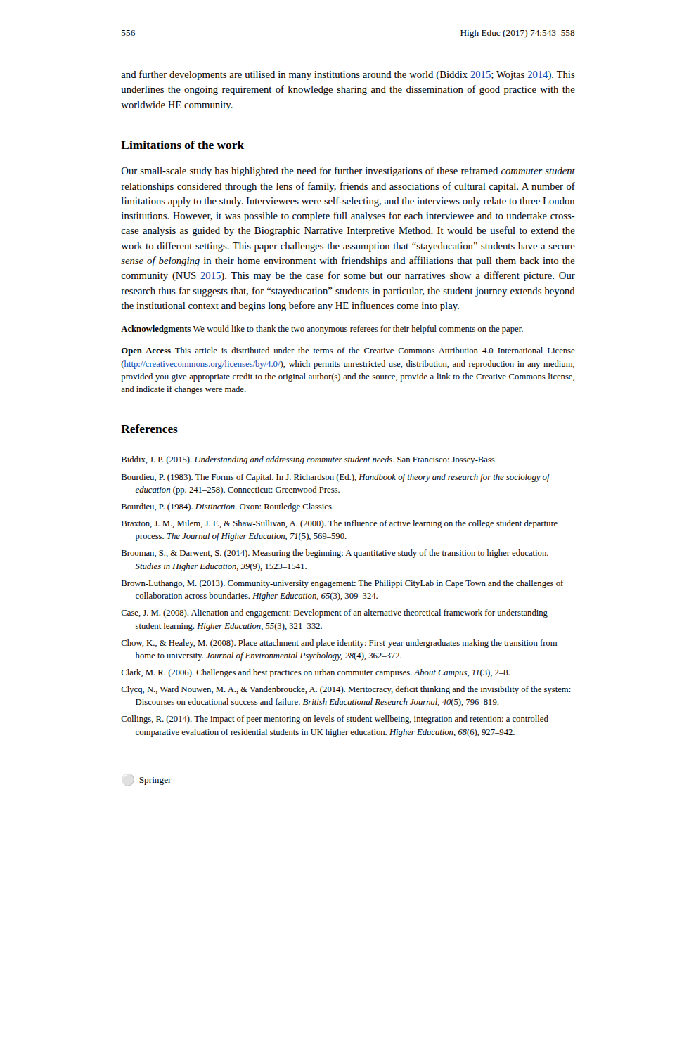556 High Educ (2017) 74:543–558
and further developments are utilised in many institutions around the world (Biddix 2015; Wojtas 2014). This underlines the ongoing requirement of knowledge sharing and the dissemination of good practice with the worldwide HE community.
Limitations of the work
Our small-scale study has highlighted the need for further investigations of these reframed commuter student relationships considered through the lens of family, friends and associations of cultural capital. A number of limitations apply to the study. Interviewees were self-selecting, and the interviews only relate to three London institutions. However, it was possible to complete full analyses for each interviewee and to undertake cross-case analysis as guided by the Biographic Narrative Interpretive Method. It would be useful to extend the work to different settings. This paper challenges the assumption that “stayeducation” students have a secure sense of belonging in their home environment with friendships and affiliations that pull them back into the community (NUS 2015). This may be the case for some but our narratives show a different picture. Our research thus far suggests that, for “stayeducation” students in particular, the student journey extends beyond the institutional context and begins long before any HE influences come into play.
Acknowledgments We would like to thank the two anonymous referees for their helpful comments on the paper.
Open Access This article is distributed under the terms of the Creative Commons Attribution 4.0 International License (http://creativecommons.org/licenses/by/4.0/), which permits unrestricted use, distribution, and reproduction in any medium, provided you give appropriate credit to the original author(s) and the source, provide a link to the Creative Commons license, and indicate if changes were made.
References
Biddix, J. P. (2015). Understanding and addressing commuter student needs. San Francisco: Jossey-Bass.
Bourdieu, P. (1983). The Forms of Capital. In J. Richardson (Ed.), Handbook of theory and research for the sociology of education (pp. 241–258). Connecticut: Greenwood Press.
Bourdieu, P. (1984). Distinction. Oxon: Routledge Classics.
Braxton, J. M., Milem, J. F., & Shaw-Sullivan, A. (2000). The influence of active learning on the college student departure process. The Journal of Higher Education, 71(5), 569–590.
Brooman, S., & Darwent, S. (2014). Measuring the beginning: A quantitative study of the transition to higher education. Studies in Higher Education, 39(9), 1523–1541.
Brown-Luthango, M. (2013). Community-university engagement: The Philippi CityLab in Cape Town and the challenges of collaboration across boundaries. Higher Education, 65(3), 309–324.
Case, J. M. (2008). Alienation and engagement: Development of an alternative theoretical framework for understanding student learning. Higher Education, 55(3), 321–332.
Chow, K., & Healey, M. (2008). Place attachment and place identity: First-year undergraduates making the transition from home to university. Journal of Environmental Psychology, 28(4), 362–372.
Clark, M. R. (2006). Challenges and best practices on urban commuter campuses. About Campus, 11(3), 2–8.
Clycq, N., Ward Nouwen, M. A., & Vandenbroucke, A. (2014). Meritocracy, deficit thinking and the invisibility of the system: Discourses on educational success and failure. British Educational Research Journal, 40(5), 796–819.
Collings, R. (2014). The impact of peer mentoring on levels of student wellbeing, integration and retention: a controlled comparative evaluation of residential students in UK higher education. Higher Education, 68(6), 927–942.
⚪ Springer